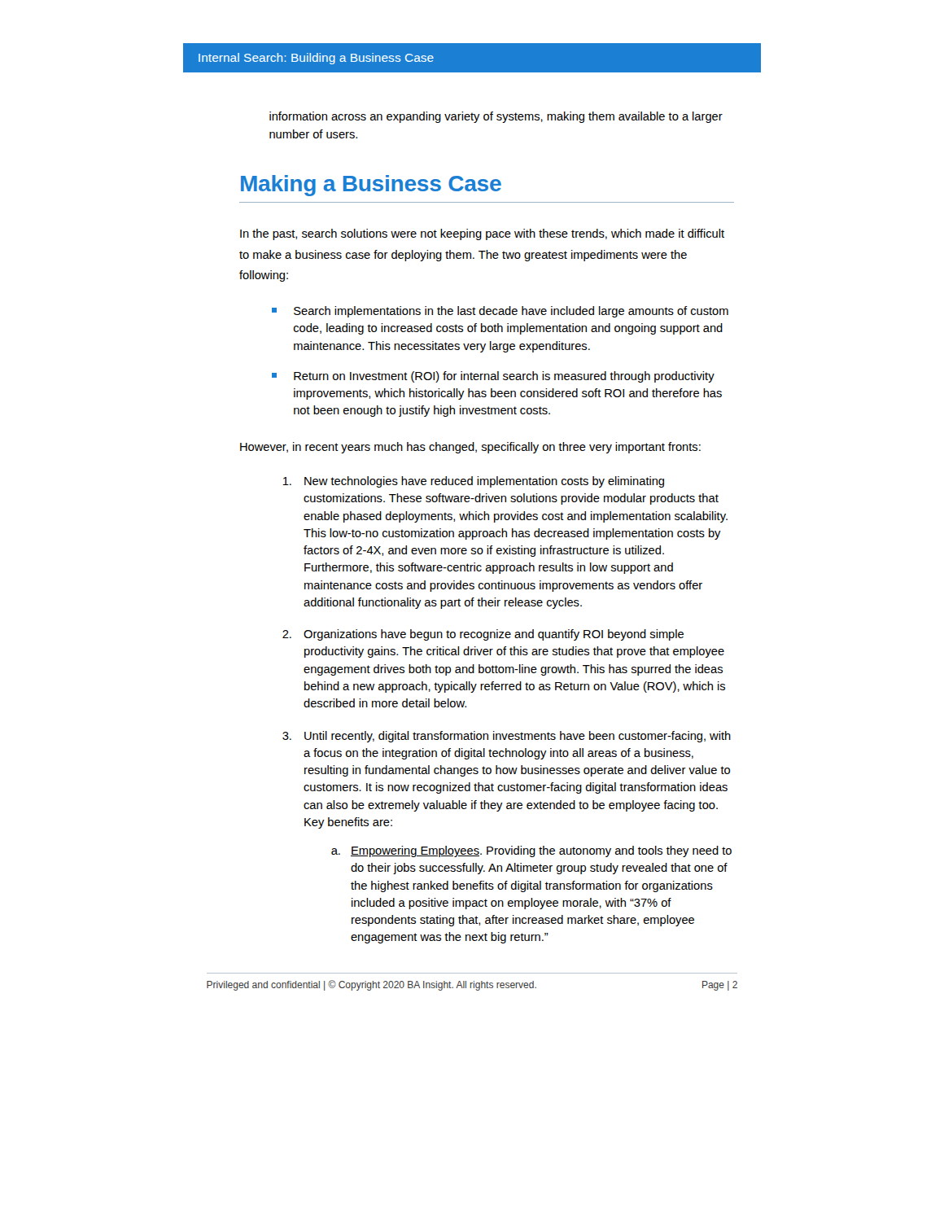Internal Search: Building a Business Case
information across an expanding variety of systems, making them available to a larger number of users.
Making a Business Case
In the past, search solutions were not keeping pace with these trends, which made it difficult to make a business case for deploying them. The two greatest impediments were the following:
Search implementations in the last decade have included large amounts of custom code, leading to increased costs of both implementation and ongoing support and maintenance. This necessitates very large expenditures.
Return on Investment (ROI) for internal search is measured through productivity improvements, which historically has been considered soft ROI and therefore has not been enough to justify high investment costs.
However, in recent years much has changed, specifically on three very important fronts:
New technologies have reduced implementation costs by eliminating customizations. These software-driven solutions provide modular products that enable phased deployments, which provides cost and implementation scalability. This low-to-no customization approach has decreased implementation costs by factors of 2-4X, and even more so if existing infrastructure is utilized. Furthermore, this software-centric approach results in low support and maintenance costs and provides continuous improvements as vendors offer additional functionality as part of their release cycles.
Organizations have begun to recognize and quantify ROI beyond simple productivity gains. The critical driver of this are studies that prove that employee engagement drives both top and bottom-line growth. This has spurred the ideas behind a new approach, typically referred to as Return on Value (ROV), which is described in more detail below.
Until recently, digital transformation investments have been customer-facing, with a focus on the integration of digital technology into all areas of a business, resulting in fundamental changes to how businesses operate and deliver value to customers. It is now recognized that customer-facing digital transformation ideas can also be extremely valuable if they are extended to be employee facing too. Key benefits are:
Empowering Employees. Providing the autonomy and tools they need to do their jobs successfully. An Altimeter group study revealed that one of the highest ranked benefits of digital transformation for organizations included a positive impact on employee morale, with “37% of respondents stating that, after increased market share, employee engagement was the next big return.”
Privileged and confidential | © Copyright 2020 BA Insight. All rights reserved. Page | 2